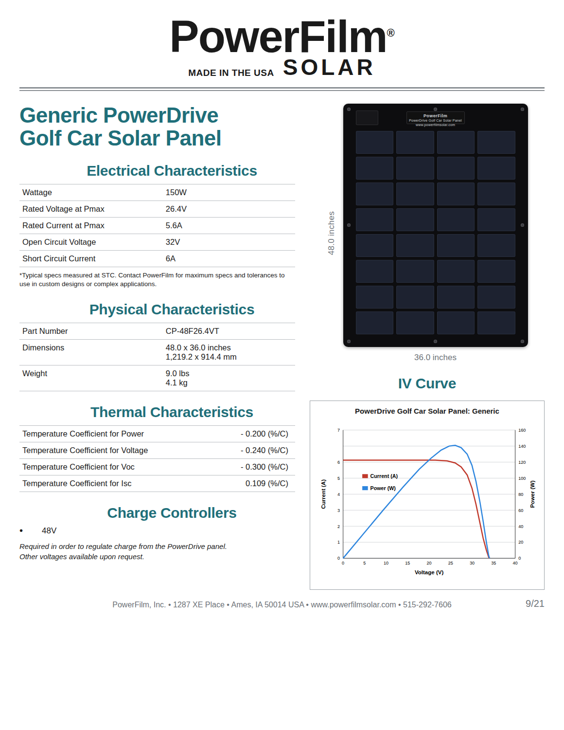PowerFilm®
MADE IN THE USA SOLAR
Generic PowerDrive
Golf Car Solar Panel
Electrical Characteristics
| Wattage | 150W |
| Rated Voltage at Pmax | 26.4V |
| Rated Current at Pmax | 5.6A |
| Open Circuit Voltage | 32V |
| Short Circuit Current | 6A |
*Typical specs measured at STC. Contact PowerFilm for maximum specs and tolerances to use in custom designs or complex applications.
Physical Characteristics
| Part Number | CP-48F26.4VT |
| Dimensions | 48.0 x 36.0 inches 1,219.2 x 914.4 mm |
| Weight | 9.0 lbs 4.1 kg |
Thermal Characteristics
| Temperature Coefficient for Power | - 0.200 (%/C) |
| Temperature Coefficient for Voltage | - 0.240 (%/C) |
| Temperature Coefficient for Voc | - 0.300 (%/C) |
| Temperature Coefficient for Isc | 0.109 (%/C) |
Charge Controllers
48V
Required in order to regulate charge from the PowerDrive panel.
Other voltages available upon request.
48.0 inches
PowerFilm PowerDrive Golf Car Solar Panel
www.powerfilmsolar.com
36.0 inches
IV Curve
PowerDrive Golf Car Solar Panel: Generic
0 1 2 3 4 5 6 7 0 20 40 60 80 100 120 140 160 0 5 10 15 20 25 30 35 40 Voltage (V) Current (A) Power (W) Current (A) Power (W)
PowerFilm, Inc. • 1287 XE Place • Ames, IA 50014 USA • www.powerfilmsolar.com • 515-292-7606 9/21